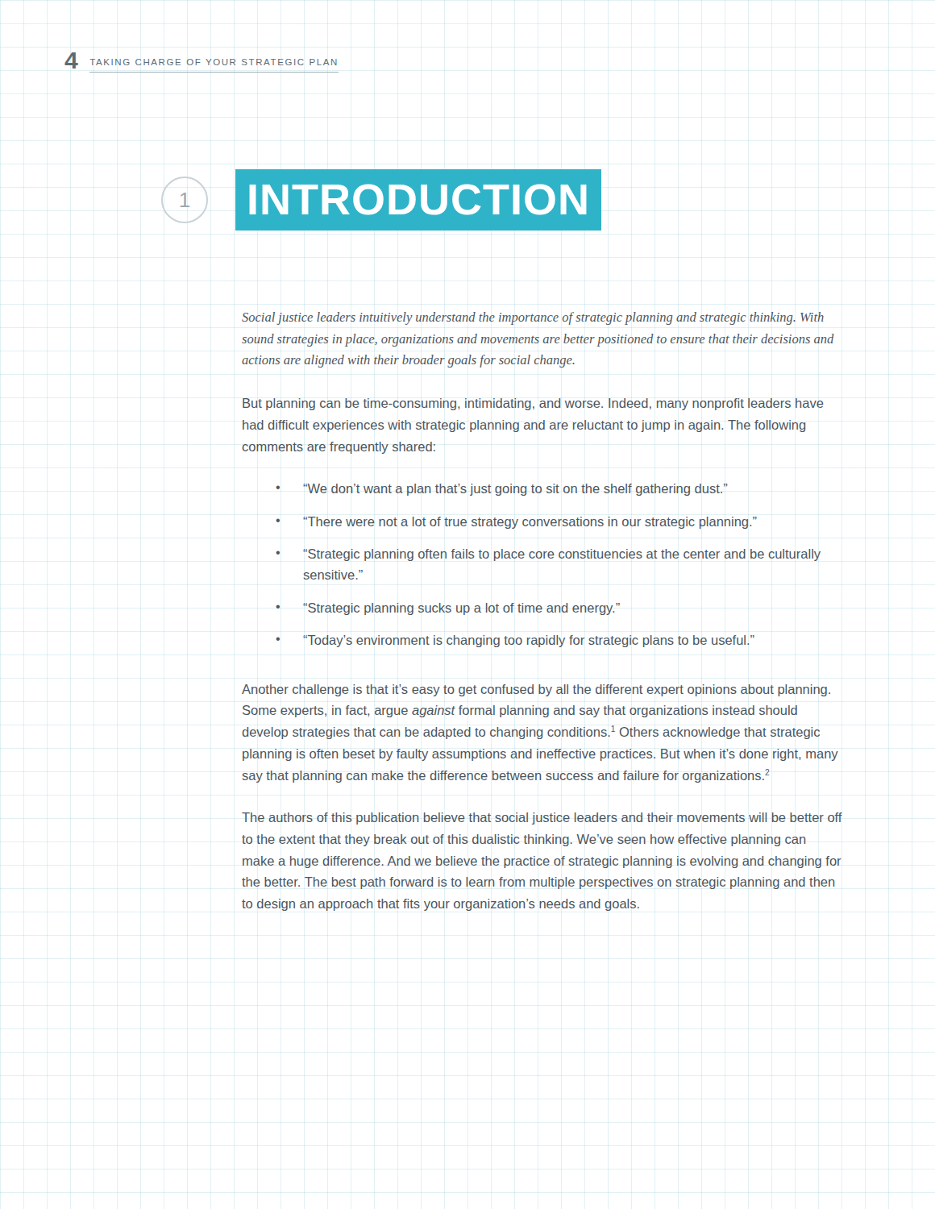4
Taking Charge of Your Strategic Plan
1
INTRODUCTION
Social justice leaders intuitively understand the importance of strategic planning and strategic thinking. With sound strategies in place, organizations and movements are better positioned to ensure that their decisions and actions are aligned with their broader goals for social change.
But planning can be time-consuming, intimidating, and worse. Indeed, many nonprofit leaders have had difficult experiences with strategic planning and are reluctant to jump in again. The following comments are frequently shared:
“We don’t want a plan that’s just going to sit on the shelf gathering dust.”
“There were not a lot of true strategy conversations in our strategic planning.”
“Strategic planning often fails to place core constituencies at the center and be culturally sensitive.”
“Strategic planning sucks up a lot of time and energy.”
“Today’s environment is changing too rapidly for strategic plans to be useful.”
Another challenge is that it’s easy to get confused by all the different expert opinions about planning. Some experts, in fact, argue against formal planning and say that organizations instead should develop strategies that can be adapted to changing conditions.1 Others acknowledge that strategic planning is often beset by faulty assumptions and ineffective practices. But when it’s done right, many say that planning can make the difference between success and failure for organizations.2
The authors of this publication believe that social justice leaders and their movements will be better off to the extent that they break out of this dualistic thinking. We’ve seen how effective planning can make a huge difference. And we believe the practice of strategic planning is evolving and changing for the better. The best path forward is to learn from multiple perspectives on strategic planning and then to design an approach that fits your organization’s needs and goals.